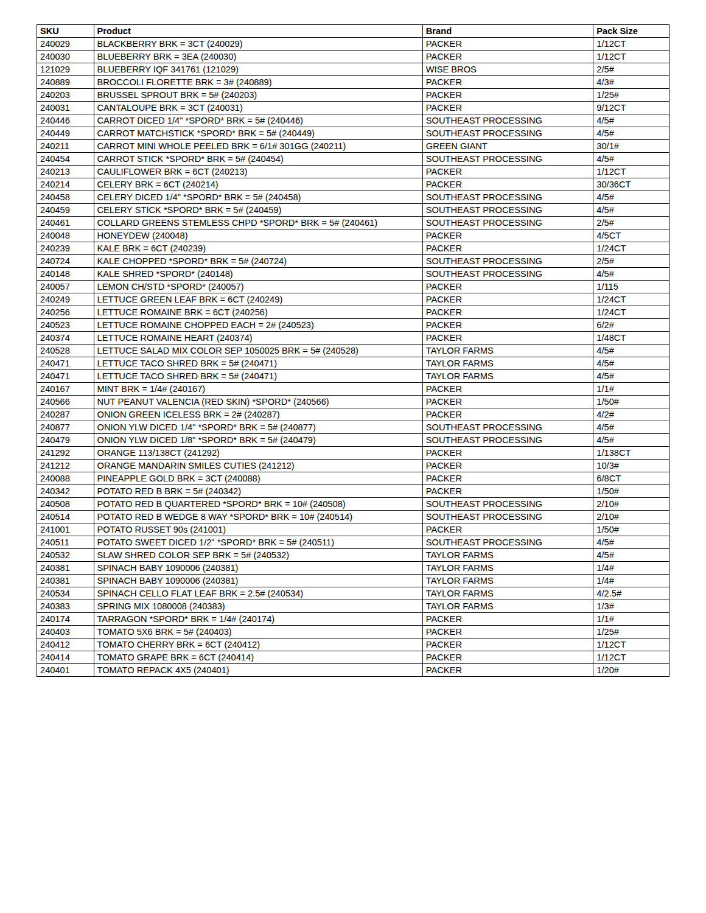| SKU | Product | Brand | Pack Size |
| --- | --- | --- | --- |
| 240029 | BLACKBERRY BRK = 3CT (240029) | PACKER | 1/12CT |
| 240030 | BLUEBERRY BRK = 3EA (240030) | PACKER | 1/12CT |
| 121029 | BLUEBERRY IQF 341761 (121029) | WISE BROS | 2/5# |
| 240889 | BROCCOLI FLORETTE BRK = 3# (240889) | PACKER | 4/3# |
| 240203 | BRUSSEL SPROUT BRK = 5# (240203) | PACKER | 1/25# |
| 240031 | CANTALOUPE BRK = 3CT (240031) | PACKER | 9/12CT |
| 240446 | CARROT DICED 1/4" *SPORD* BRK = 5# (240446) | SOUTHEAST PROCESSING | 4/5# |
| 240449 | CARROT MATCHSTICK *SPORD* BRK = 5# (240449) | SOUTHEAST PROCESSING | 4/5# |
| 240211 | CARROT MINI WHOLE PEELED BRK = 6/1# 301GG (240211) | GREEN GIANT | 30/1# |
| 240454 | CARROT STICK *SPORD* BRK = 5# (240454) | SOUTHEAST PROCESSING | 4/5# |
| 240213 | CAULIFLOWER BRK = 6CT (240213) | PACKER | 1/12CT |
| 240214 | CELERY BRK = 6CT (240214) | PACKER | 30/36CT |
| 240458 | CELERY DICED 1/4" *SPORD* BRK = 5# (240458) | SOUTHEAST PROCESSING | 4/5# |
| 240459 | CELERY STICK *SPORD* BRK = 5# (240459) | SOUTHEAST PROCESSING | 4/5# |
| 240461 | COLLARD GREENS STEMLESS CHPD *SPORD* BRK = 5# (240461) | SOUTHEAST PROCESSING | 2/5# |
| 240048 | HONEYDEW (240048) | PACKER | 4/5CT |
| 240239 | KALE BRK = 6CT (240239) | PACKER | 1/24CT |
| 240724 | KALE CHOPPED *SPORD* BRK = 5# (240724) | SOUTHEAST PROCESSING | 2/5# |
| 240148 | KALE SHRED *SPORD* (240148) | SOUTHEAST PROCESSING | 4/5# |
| 240057 | LEMON CH/STD *SPORD* (240057) | PACKER | 1/115 |
| 240249 | LETTUCE GREEN LEAF BRK = 6CT (240249) | PACKER | 1/24CT |
| 240256 | LETTUCE ROMAINE BRK = 6CT (240256) | PACKER | 1/24CT |
| 240523 | LETTUCE ROMAINE CHOPPED EACH = 2# (240523) | PACKER | 6/2# |
| 240374 | LETTUCE ROMAINE HEART (240374) | PACKER | 1/48CT |
| 240528 | LETTUCE SALAD MIX COLOR SEP 1050025 BRK = 5# (240528) | TAYLOR FARMS | 4/5# |
| 240471 | LETTUCE TACO SHRED BRK = 5# (240471) | TAYLOR FARMS | 4/5# |
| 240471 | LETTUCE TACO SHRED BRK = 5# (240471) | TAYLOR FARMS | 4/5# |
| 240167 | MINT BRK = 1/4# (240167) | PACKER | 1/1# |
| 240566 | NUT PEANUT VALENCIA (RED SKIN) *SPORD* (240566) | PACKER | 1/50# |
| 240287 | ONION GREEN ICELESS BRK = 2# (240287) | PACKER | 4/2# |
| 240877 | ONION YLW DICED 1/4" *SPORD* BRK = 5# (240877) | SOUTHEAST PROCESSING | 4/5# |
| 240479 | ONION YLW DICED 1/8" *SPORD* BRK = 5# (240479) | SOUTHEAST PROCESSING | 4/5# |
| 241292 | ORANGE 113/138CT (241292) | PACKER | 1/138CT |
| 241212 | ORANGE MANDARIN SMILES CUTIES (241212) | PACKER | 10/3# |
| 240088 | PINEAPPLE GOLD BRK = 3CT (240088) | PACKER | 6/8CT |
| 240342 | POTATO RED B BRK = 5# (240342) | PACKER | 1/50# |
| 240508 | POTATO RED B QUARTERED *SPORD* BRK = 10# (240508) | SOUTHEAST PROCESSING | 2/10# |
| 240514 | POTATO RED B WEDGE 8 WAY *SPORD* BRK = 10# (240514) | SOUTHEAST PROCESSING | 2/10# |
| 241001 | POTATO RUSSET 90s (241001) | PACKER | 1/50# |
| 240511 | POTATO SWEET DICED 1/2" *SPORD* BRK = 5# (240511) | SOUTHEAST PROCESSING | 4/5# |
| 240532 | SLAW SHRED COLOR SEP BRK = 5# (240532) | TAYLOR FARMS | 4/5# |
| 240381 | SPINACH BABY 1090006 (240381) | TAYLOR FARMS | 1/4# |
| 240381 | SPINACH BABY 1090006 (240381) | TAYLOR FARMS | 1/4# |
| 240534 | SPINACH CELLO FLAT LEAF BRK = 2.5# (240534) | TAYLOR FARMS | 4/2.5# |
| 240383 | SPRING MIX 1080008 (240383) | TAYLOR FARMS | 1/3# |
| 240174 | TARRAGON *SPORD* BRK = 1/4# (240174) | PACKER | 1/1# |
| 240403 | TOMATO 5X6 BRK = 5# (240403) | PACKER | 1/25# |
| 240412 | TOMATO CHERRY BRK = 6CT (240412) | PACKER | 1/12CT |
| 240414 | TOMATO GRAPE BRK = 6CT (240414) | PACKER | 1/12CT |
| 240401 | TOMATO REPACK 4X5 (240401) | PACKER | 1/20# |